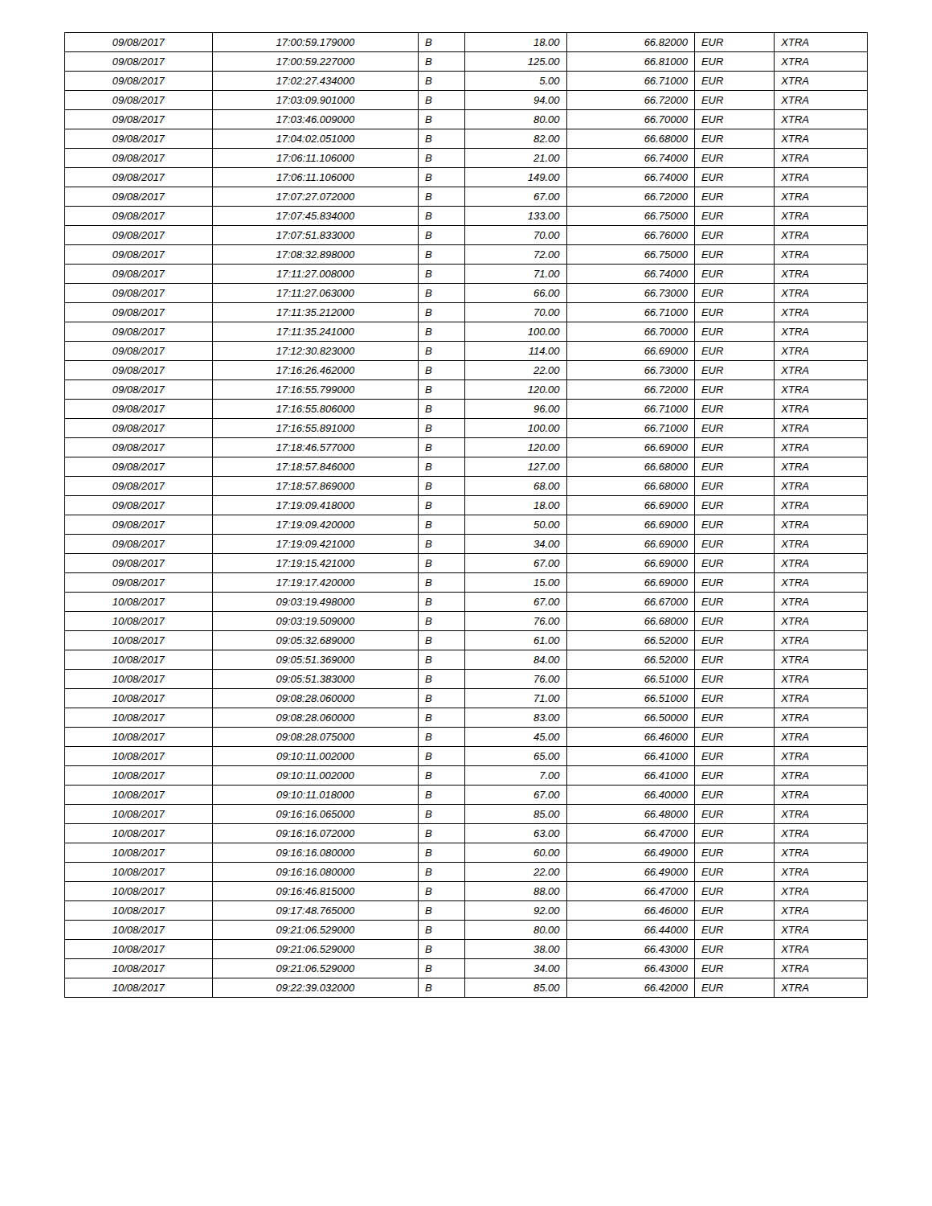| 09/08/2017 | 17:00:59.179000 | B | 18.00 | 66.82000 | EUR | XTRA |
| 09/08/2017 | 17:00:59.227000 | B | 125.00 | 66.81000 | EUR | XTRA |
| 09/08/2017 | 17:02:27.434000 | B | 5.00 | 66.71000 | EUR | XTRA |
| 09/08/2017 | 17:03:09.901000 | B | 94.00 | 66.72000 | EUR | XTRA |
| 09/08/2017 | 17:03:46.009000 | B | 80.00 | 66.70000 | EUR | XTRA |
| 09/08/2017 | 17:04:02.051000 | B | 82.00 | 66.68000 | EUR | XTRA |
| 09/08/2017 | 17:06:11.106000 | B | 21.00 | 66.74000 | EUR | XTRA |
| 09/08/2017 | 17:06:11.106000 | B | 149.00 | 66.74000 | EUR | XTRA |
| 09/08/2017 | 17:07:27.072000 | B | 67.00 | 66.72000 | EUR | XTRA |
| 09/08/2017 | 17:07:45.834000 | B | 133.00 | 66.75000 | EUR | XTRA |
| 09/08/2017 | 17:07:51.833000 | B | 70.00 | 66.76000 | EUR | XTRA |
| 09/08/2017 | 17:08:32.898000 | B | 72.00 | 66.75000 | EUR | XTRA |
| 09/08/2017 | 17:11:27.008000 | B | 71.00 | 66.74000 | EUR | XTRA |
| 09/08/2017 | 17:11:27.063000 | B | 66.00 | 66.73000 | EUR | XTRA |
| 09/08/2017 | 17:11:35.212000 | B | 70.00 | 66.71000 | EUR | XTRA |
| 09/08/2017 | 17:11:35.241000 | B | 100.00 | 66.70000 | EUR | XTRA |
| 09/08/2017 | 17:12:30.823000 | B | 114.00 | 66.69000 | EUR | XTRA |
| 09/08/2017 | 17:16:26.462000 | B | 22.00 | 66.73000 | EUR | XTRA |
| 09/08/2017 | 17:16:55.799000 | B | 120.00 | 66.72000 | EUR | XTRA |
| 09/08/2017 | 17:16:55.806000 | B | 96.00 | 66.71000 | EUR | XTRA |
| 09/08/2017 | 17:16:55.891000 | B | 100.00 | 66.71000 | EUR | XTRA |
| 09/08/2017 | 17:18:46.577000 | B | 120.00 | 66.69000 | EUR | XTRA |
| 09/08/2017 | 17:18:57.846000 | B | 127.00 | 66.68000 | EUR | XTRA |
| 09/08/2017 | 17:18:57.869000 | B | 68.00 | 66.68000 | EUR | XTRA |
| 09/08/2017 | 17:19:09.418000 | B | 18.00 | 66.69000 | EUR | XTRA |
| 09/08/2017 | 17:19:09.420000 | B | 50.00 | 66.69000 | EUR | XTRA |
| 09/08/2017 | 17:19:09.421000 | B | 34.00 | 66.69000 | EUR | XTRA |
| 09/08/2017 | 17:19:15.421000 | B | 67.00 | 66.69000 | EUR | XTRA |
| 09/08/2017 | 17:19:17.420000 | B | 15.00 | 66.69000 | EUR | XTRA |
| 10/08/2017 | 09:03:19.498000 | B | 67.00 | 66.67000 | EUR | XTRA |
| 10/08/2017 | 09:03:19.509000 | B | 76.00 | 66.68000 | EUR | XTRA |
| 10/08/2017 | 09:05:32.689000 | B | 61.00 | 66.52000 | EUR | XTRA |
| 10/08/2017 | 09:05:51.369000 | B | 84.00 | 66.52000 | EUR | XTRA |
| 10/08/2017 | 09:05:51.383000 | B | 76.00 | 66.51000 | EUR | XTRA |
| 10/08/2017 | 09:08:28.060000 | B | 71.00 | 66.51000 | EUR | XTRA |
| 10/08/2017 | 09:08:28.060000 | B | 83.00 | 66.50000 | EUR | XTRA |
| 10/08/2017 | 09:08:28.075000 | B | 45.00 | 66.46000 | EUR | XTRA |
| 10/08/2017 | 09:10:11.002000 | B | 65.00 | 66.41000 | EUR | XTRA |
| 10/08/2017 | 09:10:11.002000 | B | 7.00 | 66.41000 | EUR | XTRA |
| 10/08/2017 | 09:10:11.018000 | B | 67.00 | 66.40000 | EUR | XTRA |
| 10/08/2017 | 09:16:16.065000 | B | 85.00 | 66.48000 | EUR | XTRA |
| 10/08/2017 | 09:16:16.072000 | B | 63.00 | 66.47000 | EUR | XTRA |
| 10/08/2017 | 09:16:16.080000 | B | 60.00 | 66.49000 | EUR | XTRA |
| 10/08/2017 | 09:16:16.080000 | B | 22.00 | 66.49000 | EUR | XTRA |
| 10/08/2017 | 09:16:46.815000 | B | 88.00 | 66.47000 | EUR | XTRA |
| 10/08/2017 | 09:17:48.765000 | B | 92.00 | 66.46000 | EUR | XTRA |
| 10/08/2017 | 09:21:06.529000 | B | 80.00 | 66.44000 | EUR | XTRA |
| 10/08/2017 | 09:21:06.529000 | B | 38.00 | 66.43000 | EUR | XTRA |
| 10/08/2017 | 09:21:06.529000 | B | 34.00 | 66.43000 | EUR | XTRA |
| 10/08/2017 | 09:22:39.032000 | B | 85.00 | 66.42000 | EUR | XTRA |